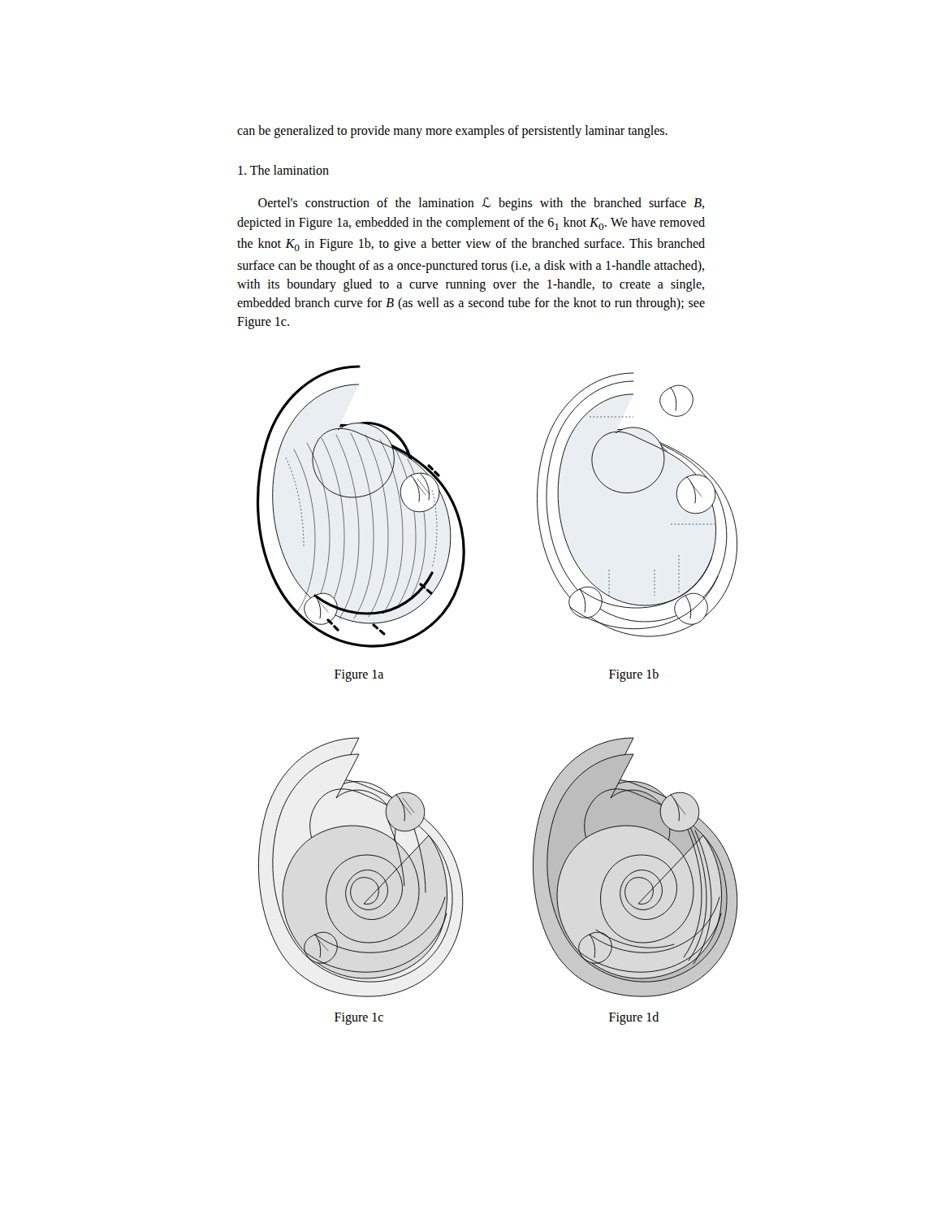can be generalized to provide many more examples of persistently laminar tangles.
1. The lamination
Oertel's construction of the lamination ℒ begins with the branched surface B, depicted in Figure 1a, embedded in the complement of the 61 knot K0. We have removed the knot K0 in Figure 1b, to give a better view of the branched surface. This branched surface can be thought of as a once-punctured torus (i.e, a disk with a 1-handle attached), with its boundary glued to a curve running over the 1-handle, to create a single, embedded branch curve for B (as well as a second tube for the knot to run through); see Figure 1c.
Figure 1a
Figure 1b
Figure 1c
Figure 1d